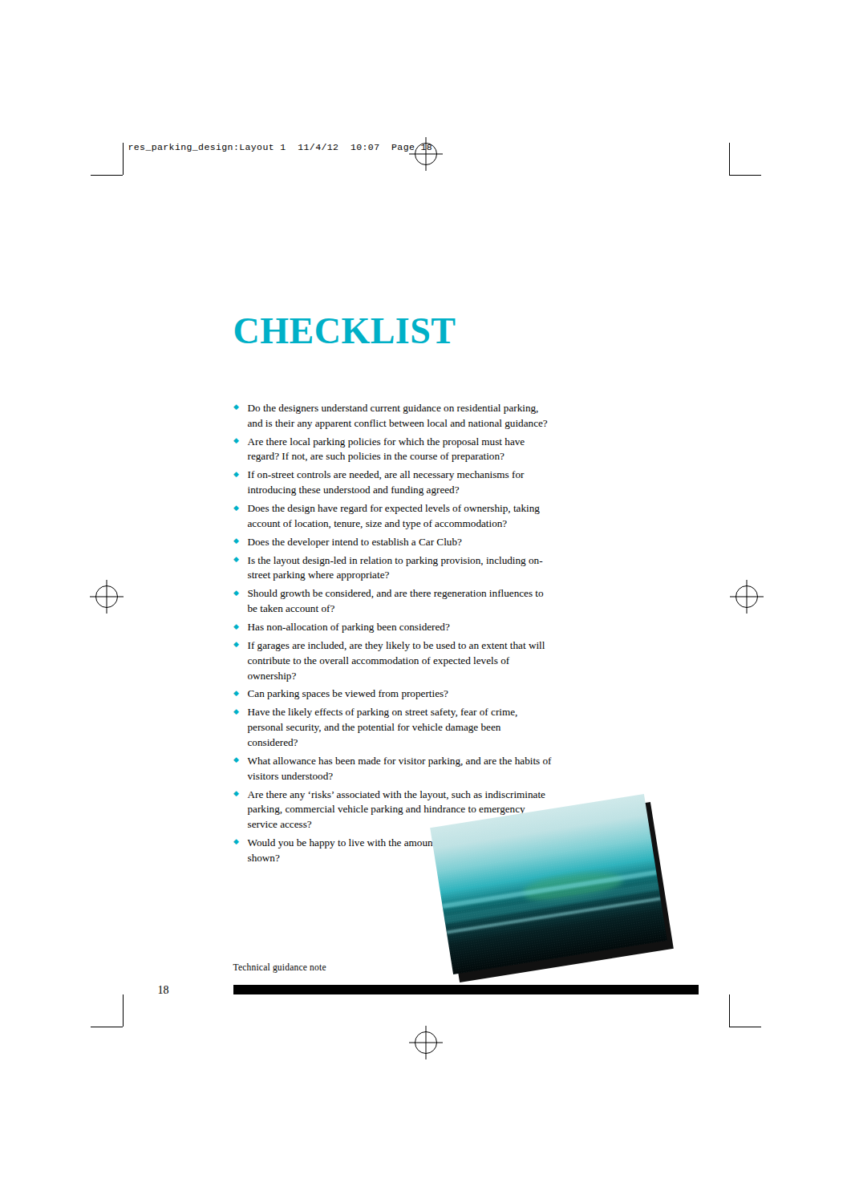res_parking_design:Layout 1 11/4/12 10:07 Page 18
CHECKLIST
Do the designers understand current guidance on residential parking, and is their any apparent conflict between local and national guidance?
Are there local parking policies for which the proposal must have regard? If not, are such policies in the course of preparation?
If on-street controls are needed, are all necessary mechanisms for introducing these understood and funding agreed?
Does the design have regard for expected levels of ownership, taking account of location, tenure, size and type of accommodation?
Does the developer intend to establish a Car Club?
Is the layout design-led in relation to parking provision, including on-street parking where appropriate?
Should growth be considered, and are there regeneration influences to be taken account of?
Has non-allocation of parking been considered?
If garages are included, are they likely to be used to an extent that will contribute to the overall accommodation of expected levels of ownership?
Can parking spaces be viewed from properties?
Have the likely effects of parking on street safety, fear of crime, personal security, and the potential for vehicle damage been considered?
What allowance has been made for visitor parking, and are the habits of visitors understood?
Are there any ‘risks’ associated with the layout, such as indiscriminate parking, commercial vehicle parking and hindrance to emergency service access?
Would you be happy to live with the amount and design of the parking shown?
Technical guidance note
18